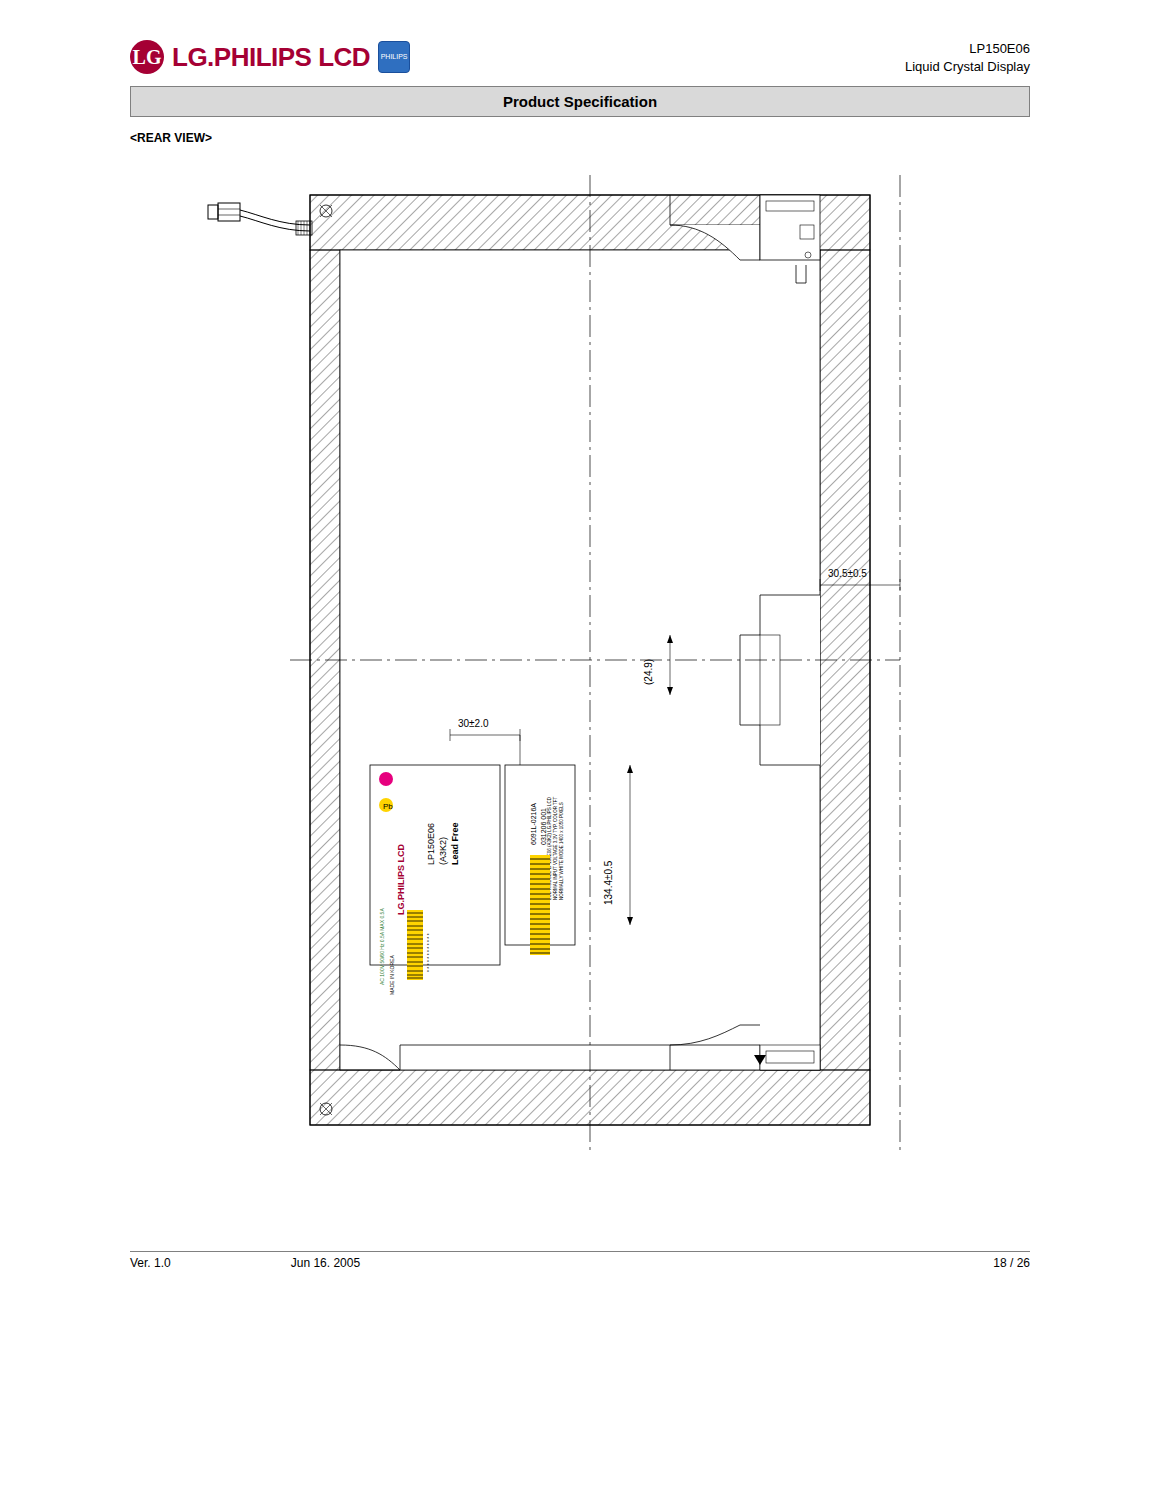LG
LG.PHILIPS LCD
PHILIPS
LP150E06
Liquid Crystal Display
Product Specification
<REAR VIEW>
30.5±0.5 (24.9) 30±2.0 134.4±0.5 LG.PHILIPS LCD Pb LP150E06 (A3K2) Lead Free AC 100V 50/60 Hz 0.5A MAX 0.5A * * * * * * * * * * * * MADE IN KOREA 6091L-0216A 031206 001 LCD MODULE LP150E06 (A3K2) LG.PHILIPS LCD NORMAL INPUT VOLTAGE 3.3V TYP. COLOR TFT NORMALLY WHITE MODE 1400 x 1050 PIXELS
Ver. 1.0 Jun 16. 2005
18 / 26